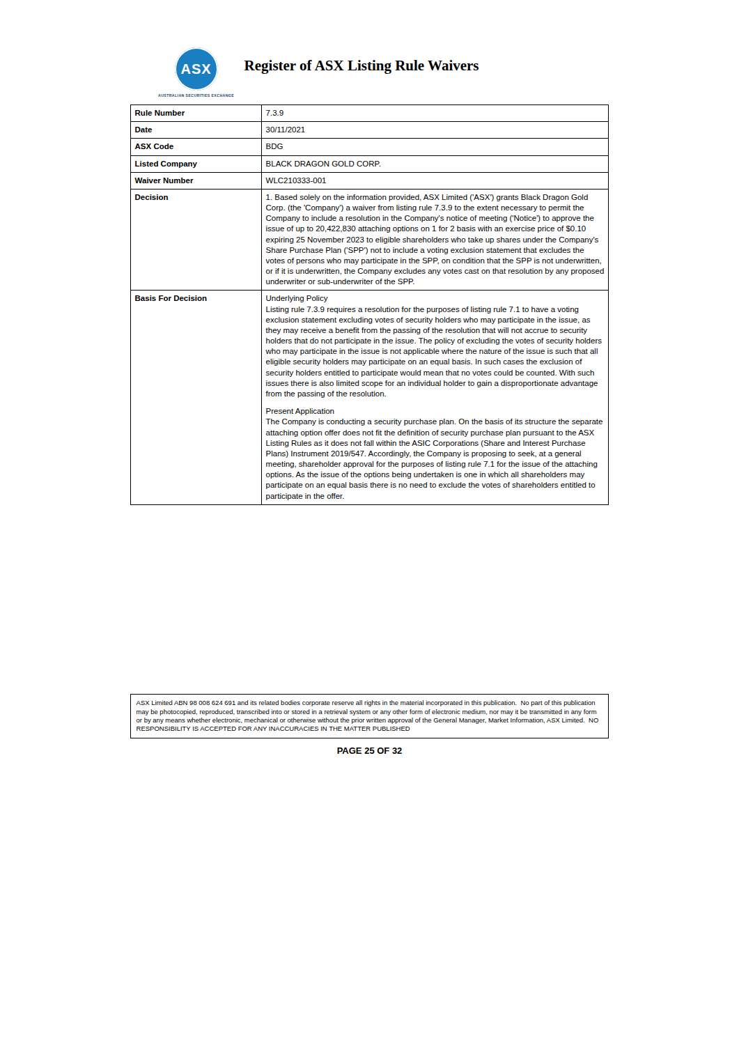AUSTRALIAN SECURITIES EXCHANGE
Register of ASX Listing Rule Waivers
| Rule Number | 7.3.9 |
| Date | 30/11/2021 |
| ASX Code | BDG |
| Listed Company | BLACK DRAGON GOLD CORP. |
| Waiver Number | WLC210333-001 |
| Decision | 1. Based solely on the information provided, ASX Limited ('ASX') grants Black Dragon Gold Corp. (the 'Company') a waiver from listing rule 7.3.9 to the extent necessary to permit the Company to include a resolution in the Company's notice of meeting ('Notice') to approve the issue of up to 20,422,830 attaching options on 1 for 2 basis with an exercise price of $0.10 expiring 25 November 2023 to eligible shareholders who take up shares under the Company's Share Purchase Plan ('SPP') not to include a voting exclusion statement that excludes the votes of persons who may participate in the SPP, on condition that the SPP is not underwritten, or if it is underwritten, the Company excludes any votes cast on that resolution by any proposed underwriter or sub-underwriter of the SPP. |
| Basis For Decision | Underlying Policy Listing rule 7.3.9 requires a resolution for the purposes of listing rule 7.1 to have a voting exclusion statement excluding votes of security holders who may participate in the issue, as they may receive a benefit from the passing of the resolution that will not accrue to security holders that do not participate in the issue. The policy of excluding the votes of security holders who may participate in the issue is not applicable where the nature of the issue is such that all eligible security holders may participate on an equal basis. In such cases the exclusion of security holders entitled to participate would mean that no votes could be counted. With such issues there is also limited scope for an individual holder to gain a disproportionate advantage from the passing of the resolution. Present Application The Company is conducting a security purchase plan. On the basis of its structure the separate attaching option offer does not fit the definition of security purchase plan pursuant to the ASX Listing Rules as it does not fall within the ASIC Corporations (Share and Interest Purchase Plans) Instrument 2019/547. Accordingly, the Company is proposing to seek, at a general meeting, shareholder approval for the purposes of listing rule 7.1 for the issue of the attaching options. As the issue of the options being undertaken is one in which all shareholders may participate on an equal basis there is no need to exclude the votes of shareholders entitled to participate in the offer. |
ASX Limited ABN 98 008 624 691 and its related bodies corporate reserve all rights in the material incorporated in this publication. No part of this publication may be photocopied, reproduced, transcribed into or stored in a retrieval system or any other form of electronic medium, nor may it be transmitted in any form or by any means whether electronic, mechanical or otherwise without the prior written approval of the General Manager, Market Information, ASX Limited. NO RESPONSIBILITY IS ACCEPTED FOR ANY INACCURACIES IN THE MATTER PUBLISHED
PAGE 25 OF 32